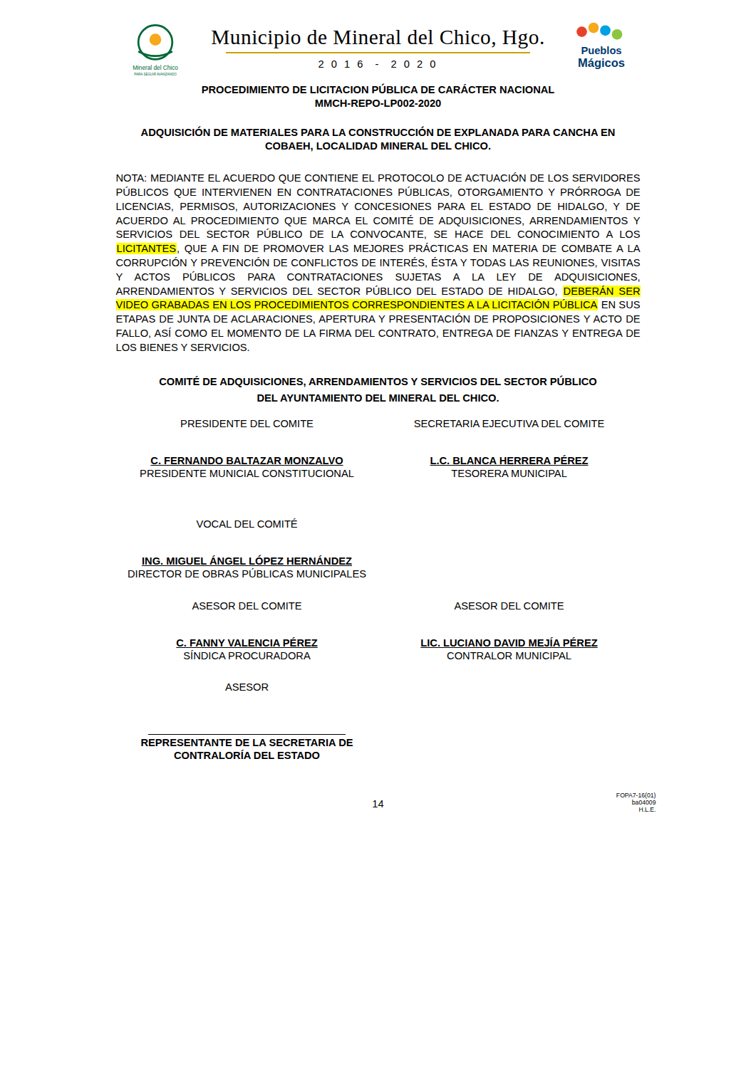Municipio de Mineral del Chico, Hgo.
2 0 1 6 - 2 0 2 0
PROCEDIMIENTO DE LICITACION PÚBLICA DE CARÁCTER NACIONAL
MMCH-REPO-LP002-2020
ADQUISICIÓN DE MATERIALES PARA LA CONSTRUCCIÓN DE EXPLANADA PARA CANCHA EN COBAEH, LOCALIDAD MINERAL DEL CHICO.
NOTA: MEDIANTE EL ACUERDO QUE CONTIENE EL PROTOCOLO DE ACTUACIÓN DE LOS SERVIDORES PÚBLICOS QUE INTERVIENEN EN CONTRATACIONES PÚBLICAS, OTORGAMIENTO Y PRÓRROGA DE LICENCIAS, PERMISOS, AUTORIZACIONES Y CONCESIONES PARA EL ESTADO DE HIDALGO, Y DE ACUERDO AL PROCEDIMIENTO QUE MARCA EL COMITÉ DE ADQUISICIONES, ARRENDAMIENTOS Y SERVICIOS DEL SECTOR PÚBLICO DE LA CONVOCANTE, SE HACE DEL CONOCIMIENTO A LOS LICITANTES, QUE A FIN DE PROMOVER LAS MEJORES PRÁCTICAS EN MATERIA DE COMBATE A LA CORRUPCIÓN Y PREVENCIÓN DE CONFLICTOS DE INTERÉS, ÉSTA Y TODAS LAS REUNIONES, VISITAS Y ACTOS PÚBLICOS PARA CONTRATACIONES SUJETAS A LA LEY DE ADQUISICIONES, ARRENDAMIENTOS Y SERVICIOS DEL SECTOR PÚBLICO DEL ESTADO DE HIDALGO, DEBERÁN SER VIDEO GRABADAS EN LOS PROCEDIMIENTOS CORRESPONDIENTES A LA LICITACIÓN PÚBLICA EN SUS ETAPAS DE JUNTA DE ACLARACIONES, APERTURA Y PRESENTACIÓN DE PROPOSICIONES Y ACTO DE FALLO, ASÍ COMO EL MOMENTO DE LA FIRMA DEL CONTRATO, ENTREGA DE FIANZAS Y ENTREGA DE LOS BIENES Y SERVICIOS.
COMITÉ DE ADQUISICIONES, ARRENDAMIENTOS Y SERVICIOS DEL SECTOR PÚBLICO
DEL AYUNTAMIENTO DEL MINERAL DEL CHICO.
| PRESIDENTE DEL COMITE C. FERNANDO BALTAZAR MONZALVO PRESIDENTE MUNICIAL CONSTITUCIONAL | SECRETARIA EJECUTIVA DEL COMITE L.C. BLANCA HERRERA PÉREZ TESORERA MUNICIPAL |
| VOCAL DEL COMITÉ ING. MIGUEL ÁNGEL LÓPEZ HERNÁNDEZ DIRECTOR DE OBRAS PÚBLICAS MUNICIPALES | |
| ASESOR DEL COMITE C. FANNY VALENCIA PÉREZ SÍNDICA PROCURADORA | ASESOR DEL COMITE LIC. LUCIANO DAVID MEJÍA PÉREZ CONTRALOR MUNICIPAL |
| ASESOR REPRESENTANTE DE LA SECRETARIA DE CONTRALORÍA DEL ESTADO | |
14
FOPA7-16(01)
ba04009
H.L.E.